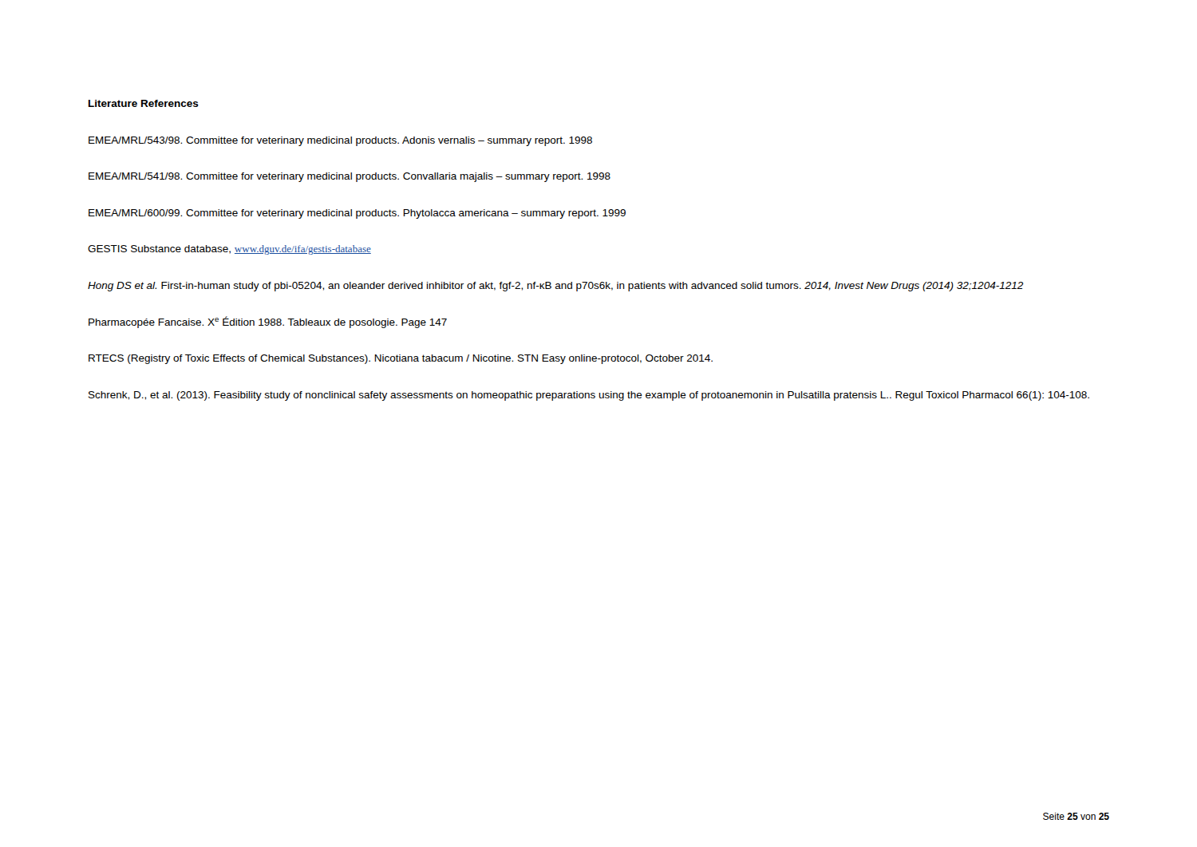Literature References
EMEA/MRL/543/98. Committee for veterinary medicinal products. Adonis vernalis – summary report. 1998
EMEA/MRL/541/98. Committee for veterinary medicinal products. Convallaria majalis – summary report. 1998
EMEA/MRL/600/99. Committee for veterinary medicinal products. Phytolacca americana – summary report. 1999
GESTIS Substance database, www.dguv.de/ifa/gestis-database
Hong DS et al. First-in-human study of pbi-05204, an oleander derived inhibitor of akt, fgf-2, nf-κB and p70s6k, in patients with advanced solid tumors. 2014, Invest New Drugs (2014) 32;1204-1212
Pharmacopée Fancaise. Xe Édition 1988. Tableaux de posologie. Page 147
RTECS (Registry of Toxic Effects of Chemical Substances). Nicotiana tabacum / Nicotine. STN Easy online-protocol, October 2014.
Schrenk, D., et al. (2013). Feasibility study of nonclinical safety assessments on homeopathic preparations using the example of protoanemonin in Pulsatilla pratensis L.. Regul Toxicol Pharmacol 66(1): 104-108.
Seite 25 von 25